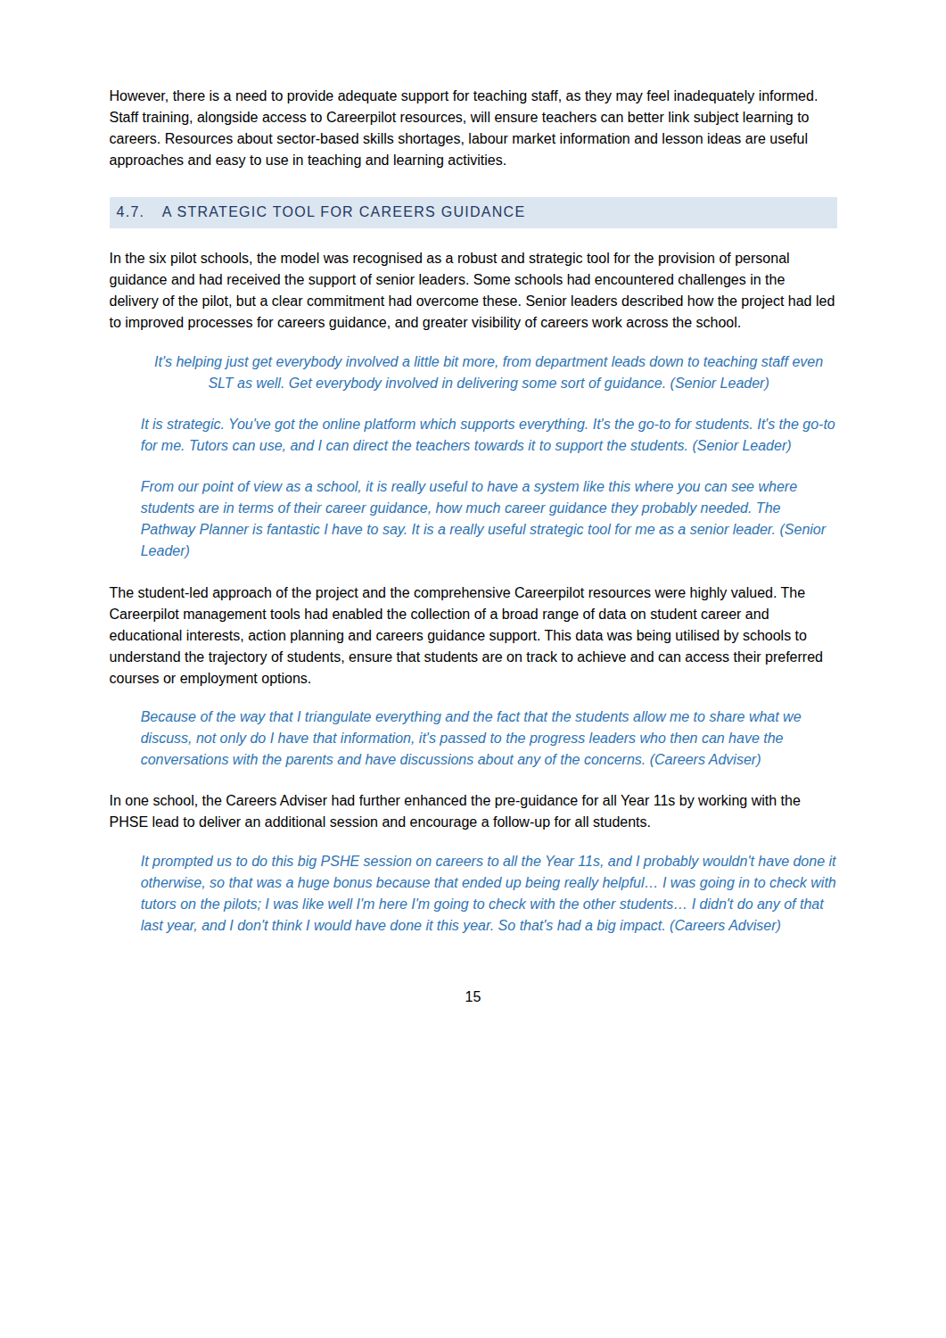However, there is a need to provide adequate support for teaching staff, as they may feel inadequately informed. Staff training, alongside access to Careerpilot resources, will ensure teachers can better link subject learning to careers. Resources about sector-based skills shortages, labour market information and lesson ideas are useful approaches and easy to use in teaching and learning activities.
4.7. A Strategic Tool for Careers Guidance
In the six pilot schools, the model was recognised as a robust and strategic tool for the provision of personal guidance and had received the support of senior leaders. Some schools had encountered challenges in the delivery of the pilot, but a clear commitment had overcome these. Senior leaders described how the project had led to improved processes for careers guidance, and greater visibility of careers work across the school.
It's helping just get everybody involved a little bit more, from department leads down to teaching staff even SLT as well. Get everybody involved in delivering some sort of guidance. (Senior Leader)
It is strategic. You've got the online platform which supports everything. It's the go-to for students. It's the go-to for me. Tutors can use, and I can direct the teachers towards it to support the students. (Senior Leader)
From our point of view as a school, it is really useful to have a system like this where you can see where students are in terms of their career guidance, how much career guidance they probably needed. The Pathway Planner is fantastic I have to say. It is a really useful strategic tool for me as a senior leader. (Senior Leader)
The student-led approach of the project and the comprehensive Careerpilot resources were highly valued. The Careerpilot management tools had enabled the collection of a broad range of data on student career and educational interests, action planning and careers guidance support. This data was being utilised by schools to understand the trajectory of students, ensure that students are on track to achieve and can access their preferred courses or employment options.
Because of the way that I triangulate everything and the fact that the students allow me to share what we discuss, not only do I have that information, it's passed to the progress leaders who then can have the conversations with the parents and have discussions about any of the concerns. (Careers Adviser)
In one school, the Careers Adviser had further enhanced the pre-guidance for all Year 11s by working with the PHSE lead to deliver an additional session and encourage a follow-up for all students.
It prompted us to do this big PSHE session on careers to all the Year 11s, and I probably wouldn't have done it otherwise, so that was a huge bonus because that ended up being really helpful… I was going in to check with tutors on the pilots; I was like well I'm here I'm going to check with the other students… I didn't do any of that last year, and I don't think I would have done it this year. So that's had a big impact. (Careers Adviser)
15